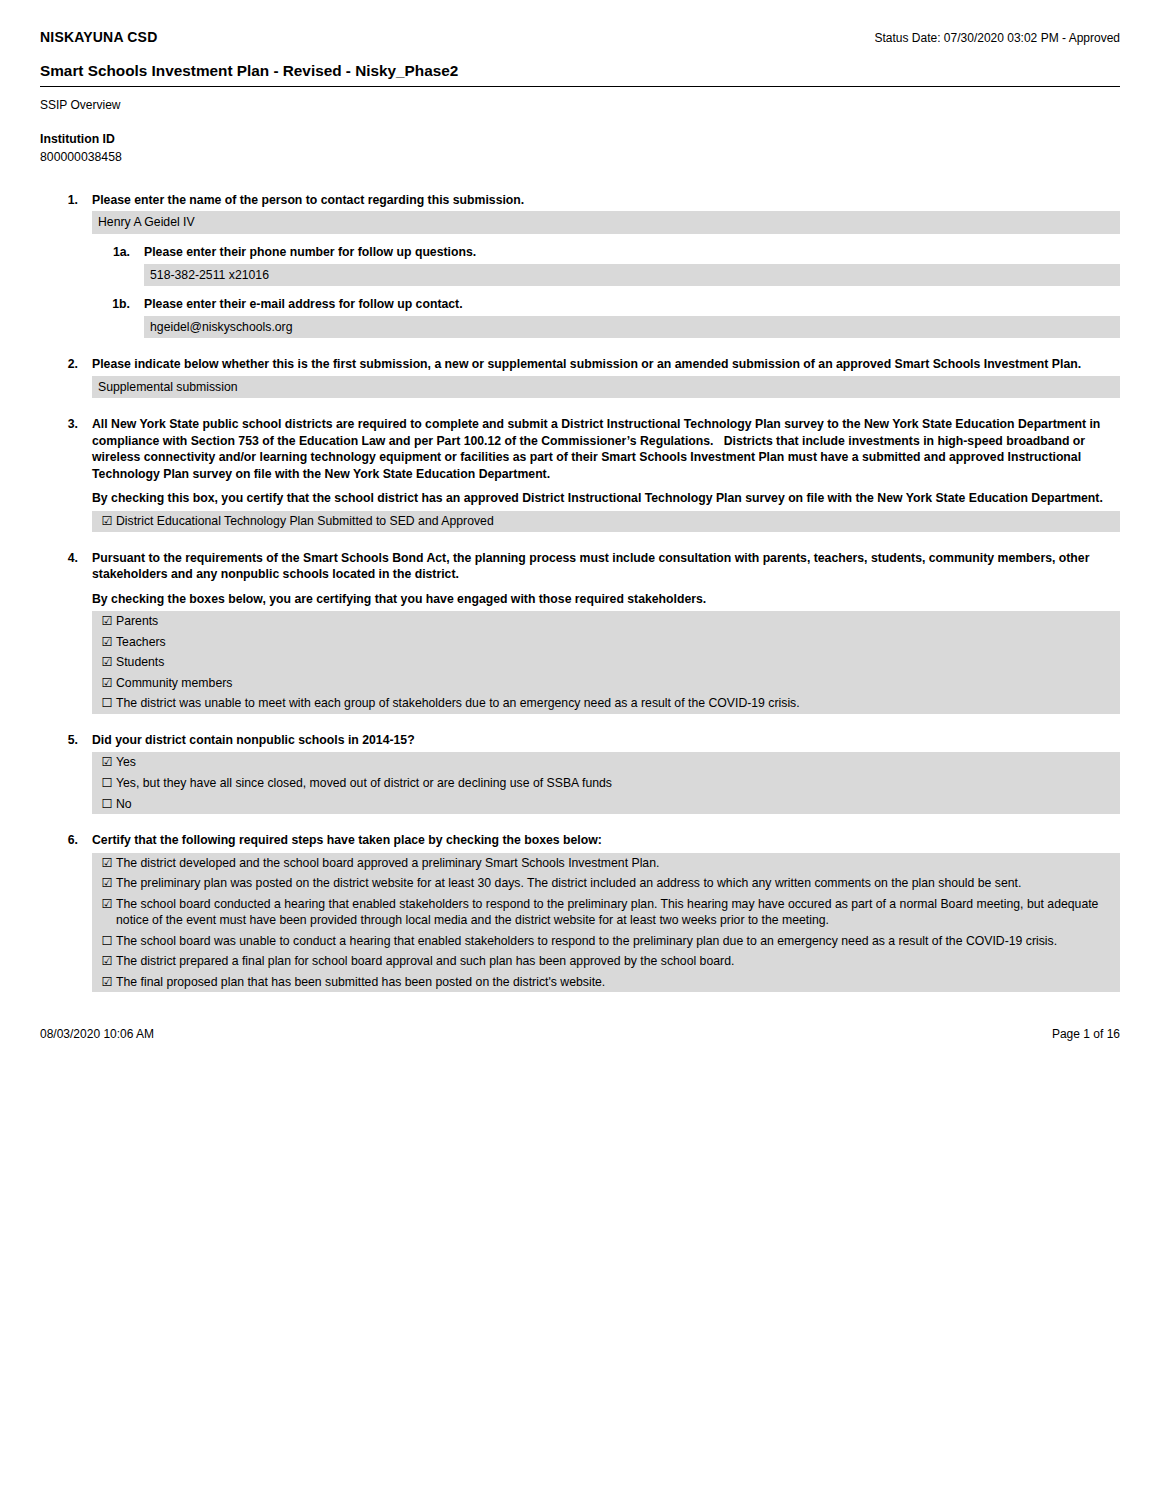NISKAYUNA CSD
Status Date: 07/30/2020 03:02 PM - Approved
Smart Schools Investment Plan - Revised - Nisky_Phase2
SSIP Overview
Institution ID
800000038458
1.
Please enter the name of the person to contact regarding this submission.
Henry A Geidel IV
1a.
Please enter their phone number for follow up questions.
518-382-2511 x21016
1b.
Please enter their e-mail address for follow up contact.
hgeidel@niskyschools.org
2.
Please indicate below whether this is the first submission, a new or supplemental submission or an amended submission of an approved Smart Schools Investment Plan.
Supplemental submission
3.
All New York State public school districts are required to complete and submit a District Instructional Technology Plan survey to the New York State Education Department in compliance with Section 753 of the Education Law and per Part 100.12 of the Commissioner’s Regulations. Districts that include investments in high-speed broadband or wireless connectivity and/or learning technology equipment or facilities as part of their Smart Schools Investment Plan must have a submitted and approved Instructional Technology Plan survey on file with the New York State Education Department.
By checking this box, you certify that the school district has an approved District Instructional Technology Plan survey on file with the New York State Education Department.
☑District Educational Technology Plan Submitted to SED and Approved
4.
Pursuant to the requirements of the Smart Schools Bond Act, the planning process must include consultation with parents, teachers, students, community members, other stakeholders and any nonpublic schools located in the district.
By checking the boxes below, you are certifying that you have engaged with those required stakeholders.
☑Parents
☑Teachers
☑Students
☑Community members
☐The district was unable to meet with each group of stakeholders due to an emergency need as a result of the COVID-19 crisis.
5.
Did your district contain nonpublic schools in 2014-15?
☑Yes
☐Yes, but they have all since closed, moved out of district or are declining use of SSBA funds
☐No
6.
Certify that the following required steps have taken place by checking the boxes below:
☑The district developed and the school board approved a preliminary Smart Schools Investment Plan.
☑The preliminary plan was posted on the district website for at least 30 days. The district included an address to which any written comments on the plan should be sent.
☑The school board conducted a hearing that enabled stakeholders to respond to the preliminary plan. This hearing may have occured as part of a normal Board meeting, but adequate notice of the event must have been provided through local media and the district website for at least two weeks prior to the meeting.
☐The school board was unable to conduct a hearing that enabled stakeholders to respond to the preliminary plan due to an emergency need as a result of the COVID-19 crisis.
☑The district prepared a final plan for school board approval and such plan has been approved by the school board.
☑The final proposed plan that has been submitted has been posted on the district's website.
08/03/2020 10:06 AM
Page 1 of 16